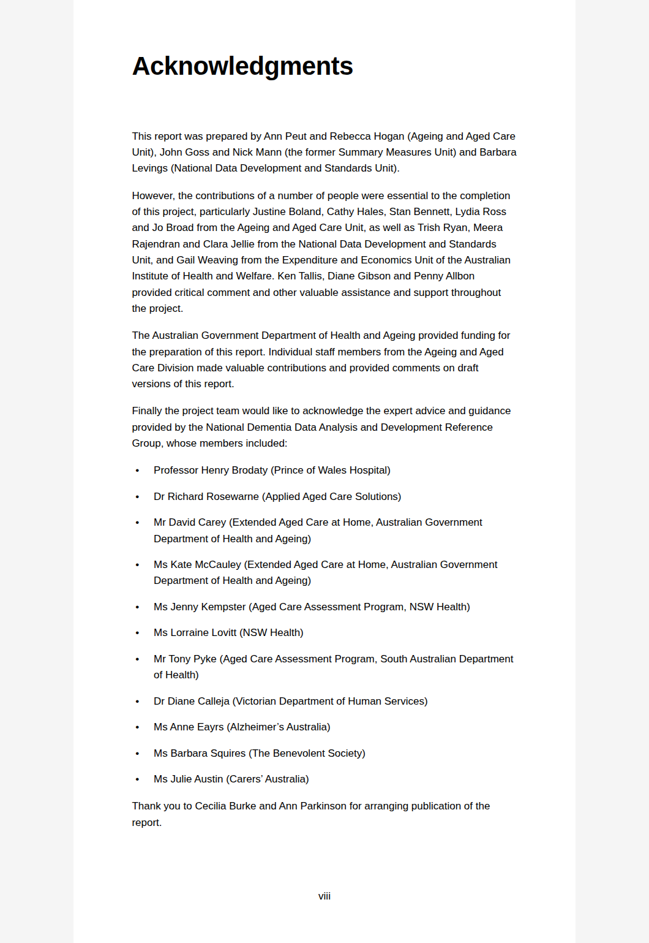Acknowledgments
This report was prepared by Ann Peut and Rebecca Hogan (Ageing and Aged Care Unit), John Goss and Nick Mann (the former Summary Measures Unit) and Barbara Levings (National Data Development and Standards Unit).
However, the contributions of a number of people were essential to the completion of this project, particularly Justine Boland, Cathy Hales, Stan Bennett, Lydia Ross and Jo Broad from the Ageing and Aged Care Unit, as well as Trish Ryan, Meera Rajendran and Clara Jellie from the National Data Development and Standards Unit, and Gail Weaving from the Expenditure and Economics Unit of the Australian Institute of Health and Welfare. Ken Tallis, Diane Gibson and Penny Allbon provided critical comment and other valuable assistance and support throughout the project.
The Australian Government Department of Health and Ageing provided funding for the preparation of this report. Individual staff members from the Ageing and Aged Care Division made valuable contributions and provided comments on draft versions of this report.
Finally the project team would like to acknowledge the expert advice and guidance provided by the National Dementia Data Analysis and Development Reference Group, whose members included:
Professor Henry Brodaty (Prince of Wales Hospital)
Dr Richard Rosewarne (Applied Aged Care Solutions)
Mr David Carey (Extended Aged Care at Home, Australian Government Department of Health and Ageing)
Ms Kate McCauley (Extended Aged Care at Home, Australian Government Department of Health and Ageing)
Ms Jenny Kempster (Aged Care Assessment Program, NSW Health)
Ms Lorraine Lovitt (NSW Health)
Mr Tony Pyke (Aged Care Assessment Program, South Australian Department of Health)
Dr Diane Calleja (Victorian Department of Human Services)
Ms Anne Eayrs (Alzheimer’s Australia)
Ms Barbara Squires (The Benevolent Society)
Ms Julie Austin (Carers’ Australia)
Thank you to Cecilia Burke and Ann Parkinson for arranging publication of the report.
viii